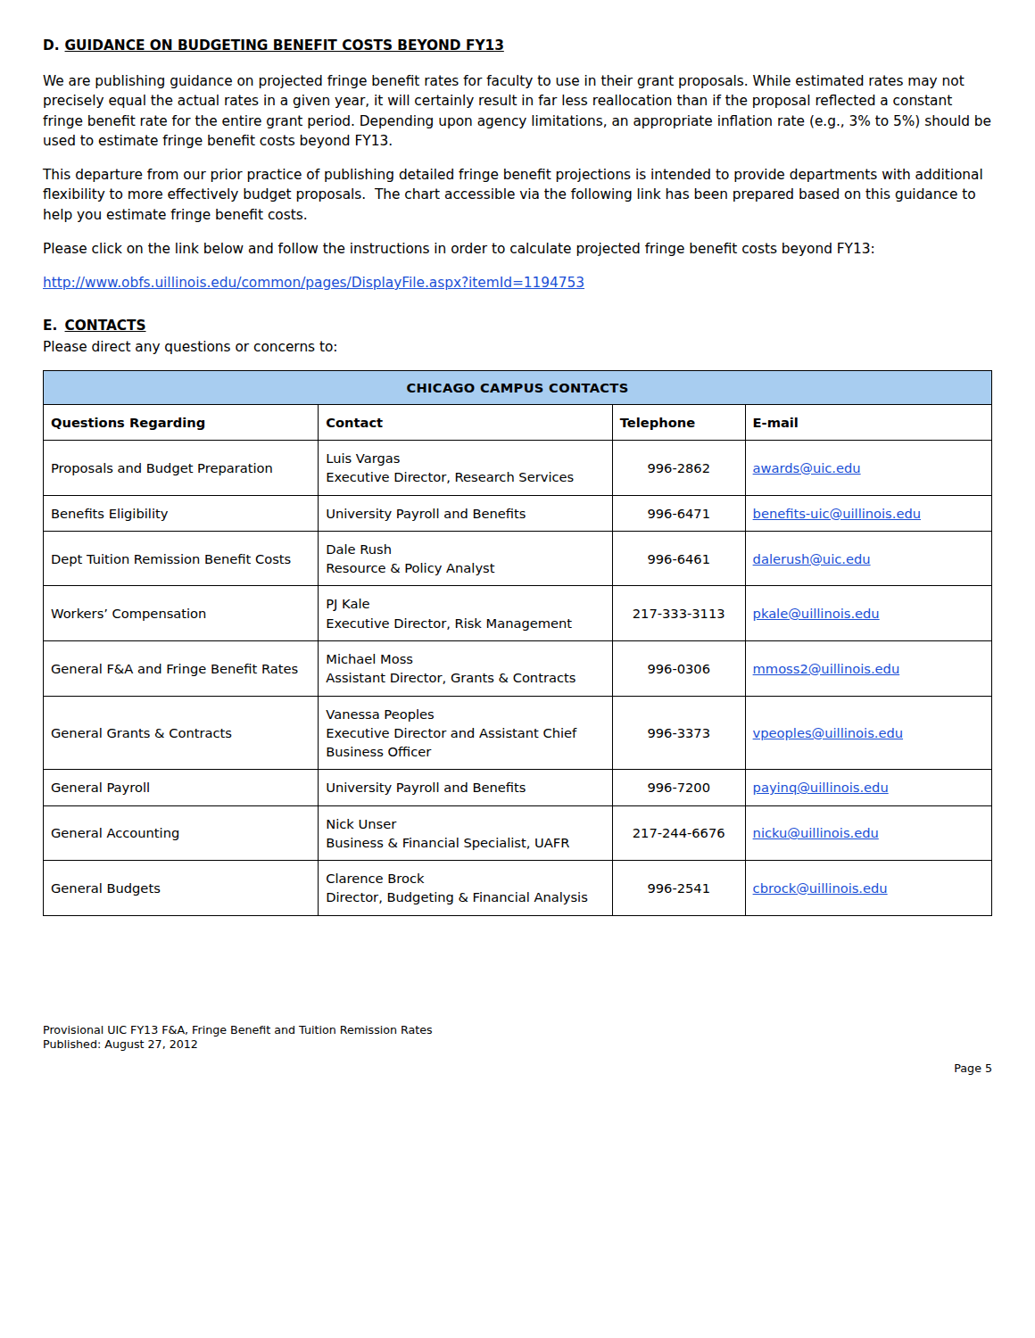D. Guidance on Budgeting Benefit Costs Beyond FY13
We are publishing guidance on projected fringe benefit rates for faculty to use in their grant proposals. While estimated rates may not precisely equal the actual rates in a given year, it will certainly result in far less reallocation than if the proposal reflected a constant fringe benefit rate for the entire grant period. Depending upon agency limitations, an appropriate inflation rate (e.g., 3% to 5%) should be used to estimate fringe benefit costs beyond FY13.
This departure from our prior practice of publishing detailed fringe benefit projections is intended to provide departments with additional flexibility to more effectively budget proposals. The chart accessible via the following link has been prepared based on this guidance to help you estimate fringe benefit costs.
Please click on the link below and follow the instructions in order to calculate projected fringe benefit costs beyond FY13:
http://www.obfs.uillinois.edu/common/pages/DisplayFile.aspx?itemId=1194753
E. Contacts
Please direct any questions or concerns to:
CHICAGO CAMPUS CONTACTS
| Questions Regarding | Contact | Telephone | E-mail |
| --- | --- | --- | --- |
| Proposals and Budget Preparation | Luis Vargas Executive Director, Research Services | 996-2862 | awards@uic.edu |
| Benefits Eligibility | University Payroll and Benefits | 996-6471 | benefits-uic@uillinois.edu |
| Dept Tuition Remission Benefit Costs | Dale Rush Resource & Policy Analyst | 996-6461 | dalerush@uic.edu |
| Workers’ Compensation | PJ Kale Executive Director, Risk Management | 217-333-3113 | pkale@uillinois.edu |
| General F&A and Fringe Benefit Rates | Michael Moss Assistant Director, Grants & Contracts | 996-0306 | mmoss2@uillinois.edu |
| General Grants & Contracts | Vanessa Peoples Executive Director and Assistant Chief Business Officer | 996-3373 | vpeoples@uillinois.edu |
| General Payroll | University Payroll and Benefits | 996-7200 | payinq@uillinois.edu |
| General Accounting | Nick Unser Business & Financial Specialist, UAFR | 217-244-6676 | nicku@uillinois.edu |
| General Budgets | Clarence Brock Director, Budgeting & Financial Analysis | 996-2541 | cbrock@uillinois.edu |
Provisional UIC FY13 F&A, Fringe Benefit and Tuition Remission Rates
Published: August 27, 2012
Page 5